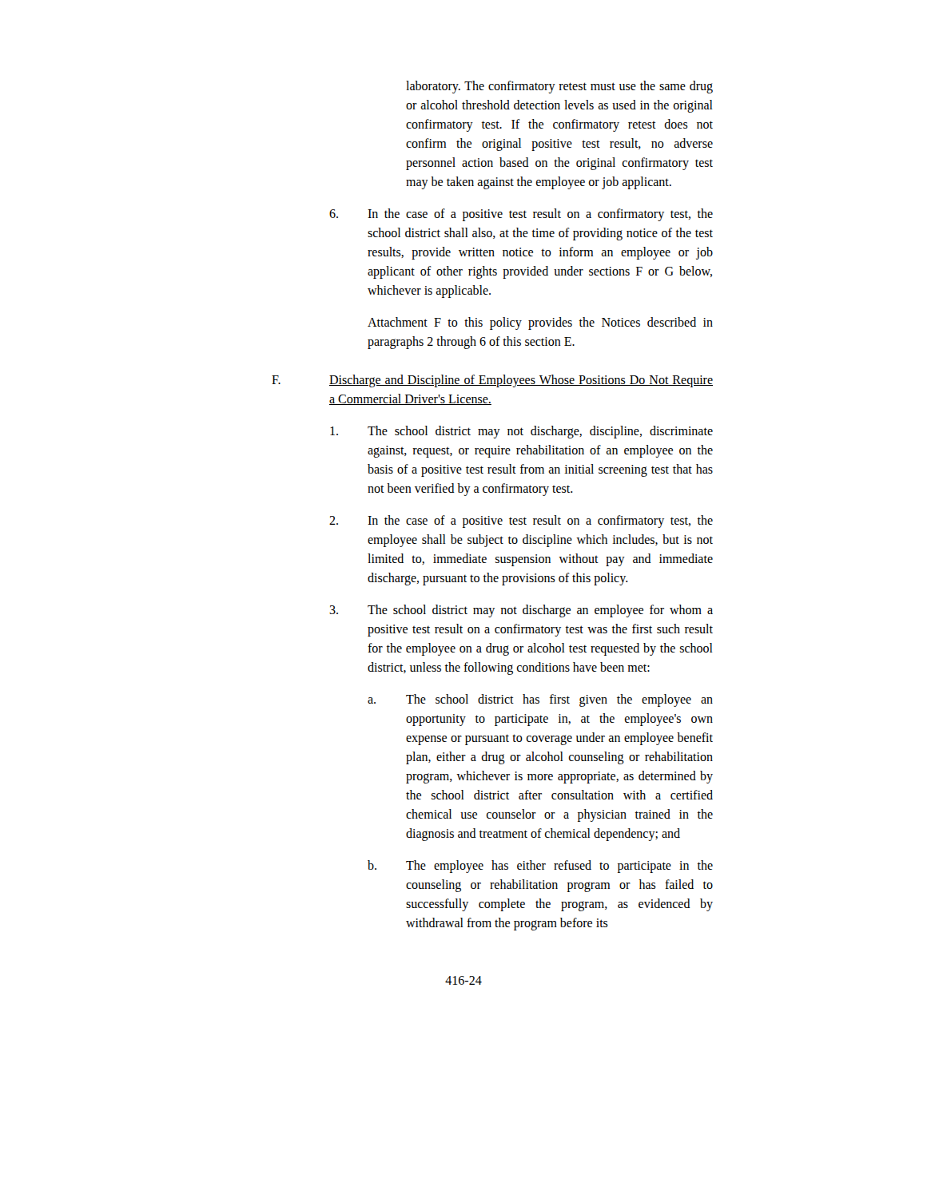laboratory. The confirmatory retest must use the same drug or alcohol threshold detection levels as used in the original confirmatory test. If the confirmatory retest does not confirm the original positive test result, no adverse personnel action based on the original confirmatory test may be taken against the employee or job applicant.
6.
In the case of a positive test result on a confirmatory test, the school district shall also, at the time of providing notice of the test results, provide written notice to inform an employee or job applicant of other rights provided under sections F or G below, whichever is applicable.
Attachment F to this policy provides the Notices described in paragraphs 2 through 6 of this section E.
F.
Discharge and Discipline of Employees Whose Positions Do Not Require a Commercial Driver's License.
1.
The school district may not discharge, discipline, discriminate against, request, or require rehabilitation of an employee on the basis of a positive test result from an initial screening test that has not been verified by a confirmatory test.
2.
In the case of a positive test result on a confirmatory test, the employee shall be subject to discipline which includes, but is not limited to, immediate suspension without pay and immediate discharge, pursuant to the provisions of this policy.
3.
The school district may not discharge an employee for whom a positive test result on a confirmatory test was the first such result for the employee on a drug or alcohol test requested by the school district, unless the following conditions have been met:
a.
The school district has first given the employee an opportunity to participate in, at the employee's own expense or pursuant to coverage under an employee benefit plan, either a drug or alcohol counseling or rehabilitation program, whichever is more appropriate, as determined by the school district after consultation with a certified chemical use counselor or a physician trained in the diagnosis and treatment of chemical dependency; and
b.
The employee has either refused to participate in the counseling or rehabilitation program or has failed to successfully complete the program, as evidenced by withdrawal from the program before its
416-24